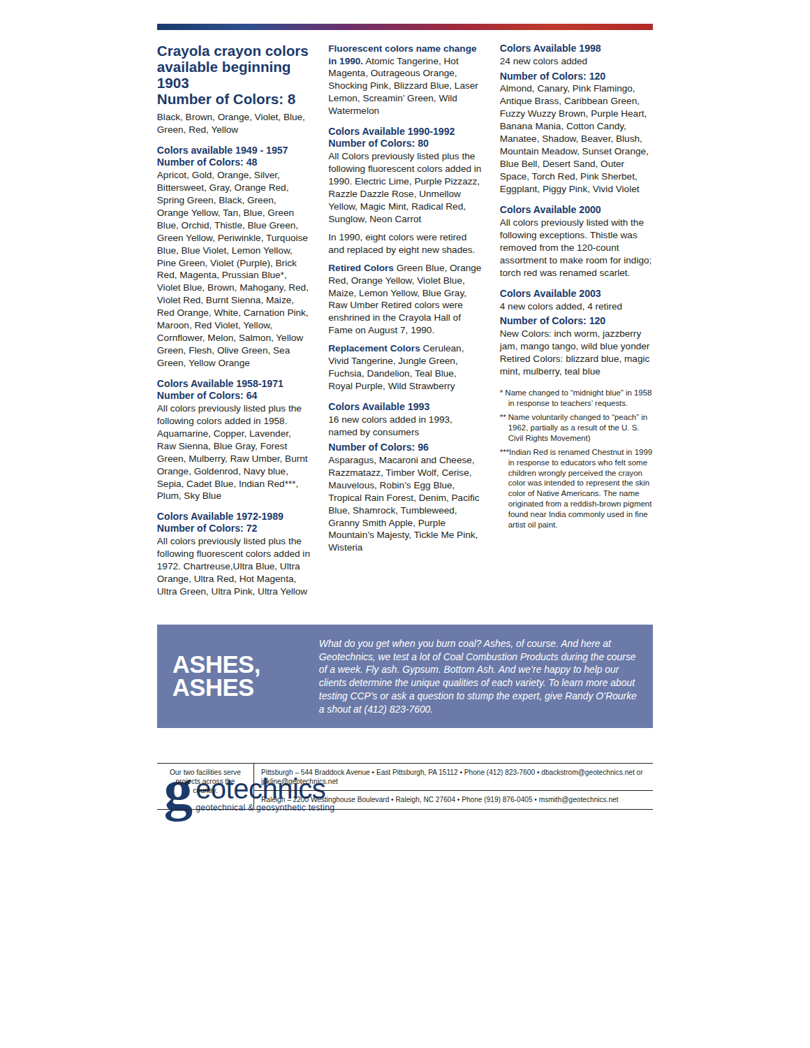Crayola crayon colors available beginning 1903
Number of Colors: 8
Black, Brown, Orange, Violet, Blue, Green, Red, Yellow
Colors available 1949 - 1957
Number of Colors: 48
Apricot, Gold, Orange, Silver, Bittersweet, Gray, Orange Red, Spring Green, Black, Green, Orange Yellow, Tan, Blue, Green Blue, Orchid, Thistle, Blue Green, Green Yellow, Periwinkle, Turquoise Blue, Blue Violet, Lemon Yellow, Pine Green, Violet (Purple), Brick Red, Magenta, Prussian Blue*, Violet Blue, Brown, Mahogany, Red, Violet Red, Burnt Sienna, Maize, Red Orange, White, Carnation Pink, Maroon, Red Violet, Yellow, Cornflower, Melon, Salmon, Yellow Green, Flesh, Olive Green, Sea Green, Yellow Orange
Colors Available 1958-1971
Number of Colors: 64
All colors previously listed plus the following colors added in 1958. Aquamarine, Copper, Lavender, Raw Sienna, Blue Gray, Forest Green, Mulberry, Raw Umber, Burnt Orange, Goldenrod, Navy blue, Sepia, Cadet Blue, Indian Red***, Plum, Sky Blue
Colors Available 1972-1989
Number of Colors: 72
All colors previously listed plus the following fluorescent colors added in 1972. Chartreuse,Ultra Blue, Ultra Orange, Ultra Red, Hot Magenta, Ultra Green, Ultra Pink, Ultra Yellow
Fluorescent colors name change in 1990. Atomic Tangerine, Hot Magenta, Outrageous Orange, Shocking Pink, Blizzard Blue, Laser Lemon, Screamin’ Green, Wild Watermelon
Colors Available 1990-1992
Number of Colors: 80
All Colors previously listed plus the following fluorescent colors added in 1990. Electric Lime, Purple Pizzazz, Razzle Dazzle Rose, Unmellow Yellow, Magic Mint, Radical Red, Sunglow, Neon Carrot
In 1990, eight colors were retired and replaced by eight new shades.
Retired Colors Green Blue, Orange Red, Orange Yellow, Violet Blue, Maize, Lemon Yellow, Blue Gray, Raw Umber Retired colors were enshrined in the Crayola Hall of Fame on August 7, 1990.
Replacement Colors Cerulean, Vivid Tangerine, Jungle Green, Fuchsia, Dandelion, Teal Blue, Royal Purple, Wild Strawberry
Colors Available 1993
16 new colors added in 1993, named by consumers
Number of Colors: 96
Asparagus, Macaroni and Cheese, Razzmatazz, Timber Wolf, Cerise, Mauvelous, Robin’s Egg Blue, Tropical Rain Forest, Denim, Pacific Blue, Shamrock, Tumbleweed, Granny Smith Apple, Purple Mountain’s Majesty, Tickle Me Pink, Wisteria
Colors Available 1998
24 new colors added
Number of Colors: 120
Almond, Canary, Pink Flamingo, Antique Brass, Caribbean Green, Fuzzy Wuzzy Brown, Purple Heart, Banana Mania, Cotton Candy, Manatee, Shadow, Beaver, Blush, Mountain Meadow, Sunset Orange, Blue Bell, Desert Sand, Outer Space, Torch Red, Pink Sherbet, Eggplant, Piggy Pink, Vivid Violet
Colors Available 2000
All colors previously listed with the following exceptions. Thistle was removed from the 120-count assortment to make room for indigo; torch red was renamed scarlet.
Colors Available 2003
4 new colors added, 4 retired
Number of Colors: 120
New Colors: inch worm, jazzberry jam, mango tango, wild blue yonder
Retired Colors: blizzard blue, magic mint, mulberry, teal blue
* Name changed to “midnight blue” in 1958 in response to teachers’ requests.
** Name voluntarily changed to “peach” in 1962, partially as a result of the U. S. Civil Rights Movement)
***Indian Red is renamed Chestnut in 1999 in response to educators who felt some children wrongly perceived the crayon color was intended to represent the skin color of Native Americans. The name originated from a reddish-brown pigment found near India commonly used in fine artist oil paint.
ASHES,
ASHES
What do you get when you burn coal? Ashes, of course. And here at Geotechnics, we test a lot of Coal Combustion Products during the course of a week. Fly ash. Gypsum. Bottom Ash. And we’re happy to help our clients determine the unique qualities of each variety. To learn more about testing CCP’s or ask a question to stump the expert, give Randy O’Rourke a shout at (412) 823-7600.
g
eotechnics
geotechnical & geosynthetic testing
Our two facilities serve projects across the country.
Pittsburgh – 544 Braddock Avenue • East Pittsburgh, PA 15112 • Phone (412) 823-7600 • dbackstrom@geotechnics.net or jpkline@geotechnics.net
Raleigh – 2200 Westinghouse Boulevard • Raleigh, NC 27604 • Phone (919) 876-0405 • msmith@geotechnics.net